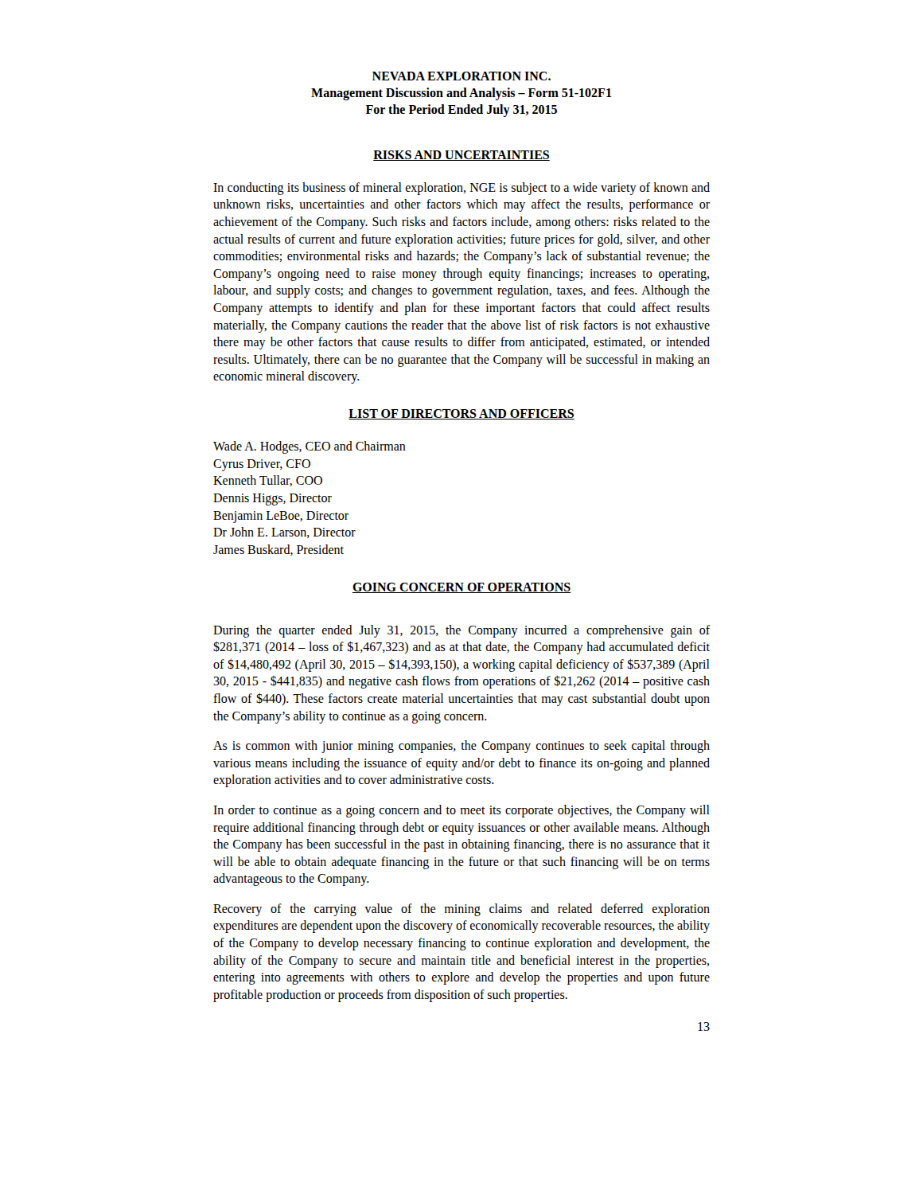NEVADA EXPLORATION INC.
Management Discussion and Analysis – Form 51-102F1
For the Period Ended July 31, 2015
RISKS AND UNCERTAINTIES
In conducting its business of mineral exploration, NGE is subject to a wide variety of known and unknown risks, uncertainties and other factors which may affect the results, performance or achievement of the Company. Such risks and factors include, among others: risks related to the actual results of current and future exploration activities; future prices for gold, silver, and other commodities; environmental risks and hazards; the Company’s lack of substantial revenue; the Company’s ongoing need to raise money through equity financings; increases to operating, labour, and supply costs; and changes to government regulation, taxes, and fees. Although the Company attempts to identify and plan for these important factors that could affect results materially, the Company cautions the reader that the above list of risk factors is not exhaustive there may be other factors that cause results to differ from anticipated, estimated, or intended results. Ultimately, there can be no guarantee that the Company will be successful in making an economic mineral discovery.
LIST OF DIRECTORS AND OFFICERS
Wade A. Hodges, CEO and Chairman
Cyrus Driver, CFO
Kenneth Tullar, COO
Dennis Higgs, Director
Benjamin LeBoe, Director
Dr John E. Larson, Director
James Buskard, President
GOING CONCERN OF OPERATIONS
During the quarter ended July 31, 2015, the Company incurred a comprehensive gain of $281,371 (2014 – loss of $1,467,323) and as at that date, the Company had accumulated deficit of $14,480,492 (April 30, 2015 – $14,393,150), a working capital deficiency of $537,389 (April 30, 2015 - $441,835) and negative cash flows from operations of $21,262 (2014 – positive cash flow of $440). These factors create material uncertainties that may cast substantial doubt upon the Company’s ability to continue as a going concern.
As is common with junior mining companies, the Company continues to seek capital through various means including the issuance of equity and/or debt to finance its on-going and planned exploration activities and to cover administrative costs.
In order to continue as a going concern and to meet its corporate objectives, the Company will require additional financing through debt or equity issuances or other available means. Although the Company has been successful in the past in obtaining financing, there is no assurance that it will be able to obtain adequate financing in the future or that such financing will be on terms advantageous to the Company.
Recovery of the carrying value of the mining claims and related deferred exploration expenditures are dependent upon the discovery of economically recoverable resources, the ability of the Company to develop necessary financing to continue exploration and development, the ability of the Company to secure and maintain title and beneficial interest in the properties, entering into agreements with others to explore and develop the properties and upon future profitable production or proceeds from disposition of such properties.
13